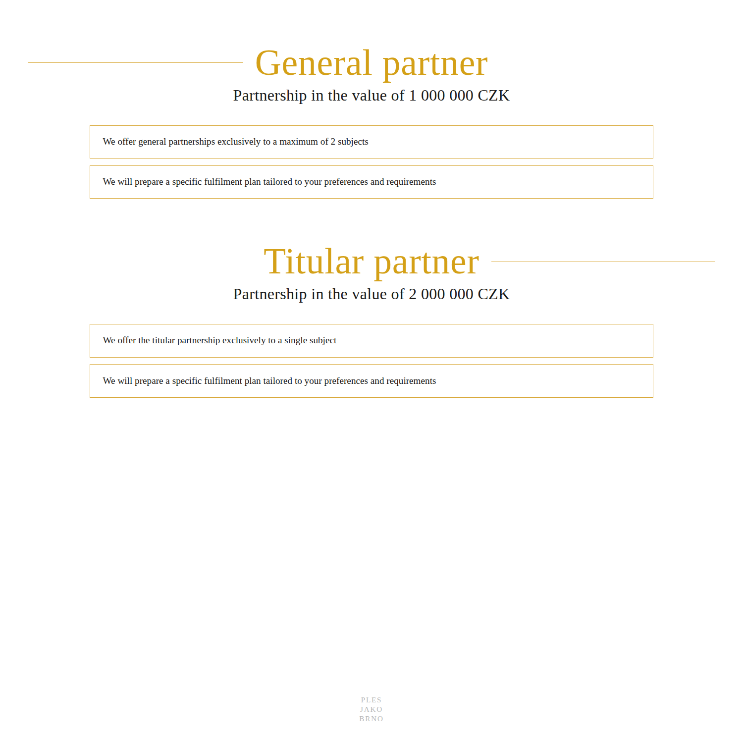General partner
Partnership in the value of 1 000 000 CZK
We offer general partnerships exclusively to a maximum of 2 subjects
We will prepare a specific fulfilment plan tailored to your preferences and requirements
Titular partner
Partnership in the value of 2 000 000 CZK
We offer the titular partnership exclusively to a single subject
We will prepare a specific fulfilment plan tailored to your preferences and requirements
Ples Jako Brno